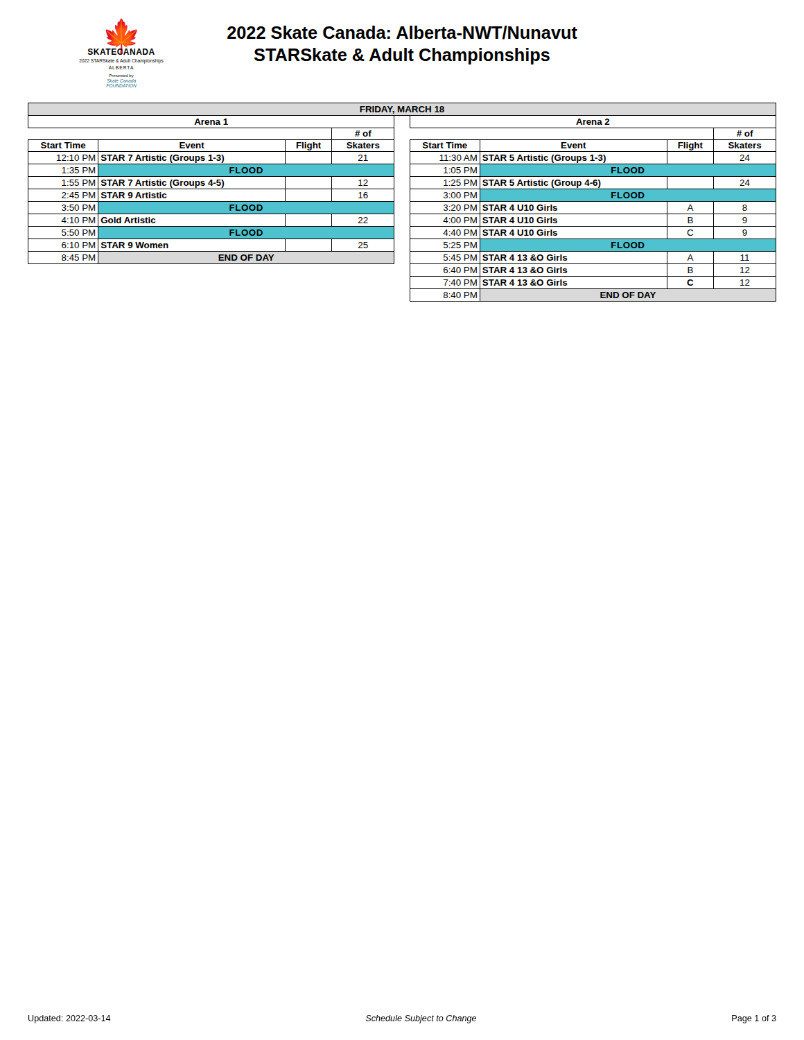🍁 SKATECANADA 2022 STARSkate & Adult Championships ALBERTA Presented by Skate Canada
FOUNDATION
2022 Skate Canada: Alberta-NWT/Nunavut STARSkate & Adult Championships
| FRIDAY, MARCH 18 |
| Arena 1 | | Arena 2 |
| | | | # of | | | | | # of |
| Start Time | Event | Flight | Skaters | | Start Time | Event | Flight | Skaters |
| 12:10 PM | STAR 7 Artistic (Groups 1-3) | | 21 | | 11:30 AM | STAR 5 Artistic (Groups 1-3) | | 24 |
| 1:35 PM | FLOOD | | 1:05 PM | FLOOD |
| 1:55 PM | STAR 7 Artistic (Groups 4-5) | | 12 | | 1:25 PM | STAR 5 Artistic (Group 4-6) | | 24 |
| 2:45 PM | STAR 9 Artistic | | 16 | | 3:00 PM | FLOOD |
| 3:50 PM | FLOOD | | 3:20 PM | STAR 4 U10 Girls | A | 8 |
| 4:10 PM | Gold Artistic | | 22 | | 4:00 PM | STAR 4 U10 Girls | B | 9 |
| 5:50 PM | FLOOD | | 4:40 PM | STAR 4 U10 Girls | C | 9 |
| 6:10 PM | STAR 9 Women | | 25 | | 5:25 PM | FLOOD |
| 8:45 PM | END OF DAY | | 5:45 PM | STAR 4 13 &O Girls | A | 11 |
| | | | | | 6:40 PM | STAR 4 13 &O Girls | B | 12 |
| | | | | | 7:40 PM | STAR 4 13 &O Girls | C | 12 |
| | | | | | 8:40 PM | END OF DAY |
Updated: 2022-03-14 Page 1 of 3
Schedule Subject to Change